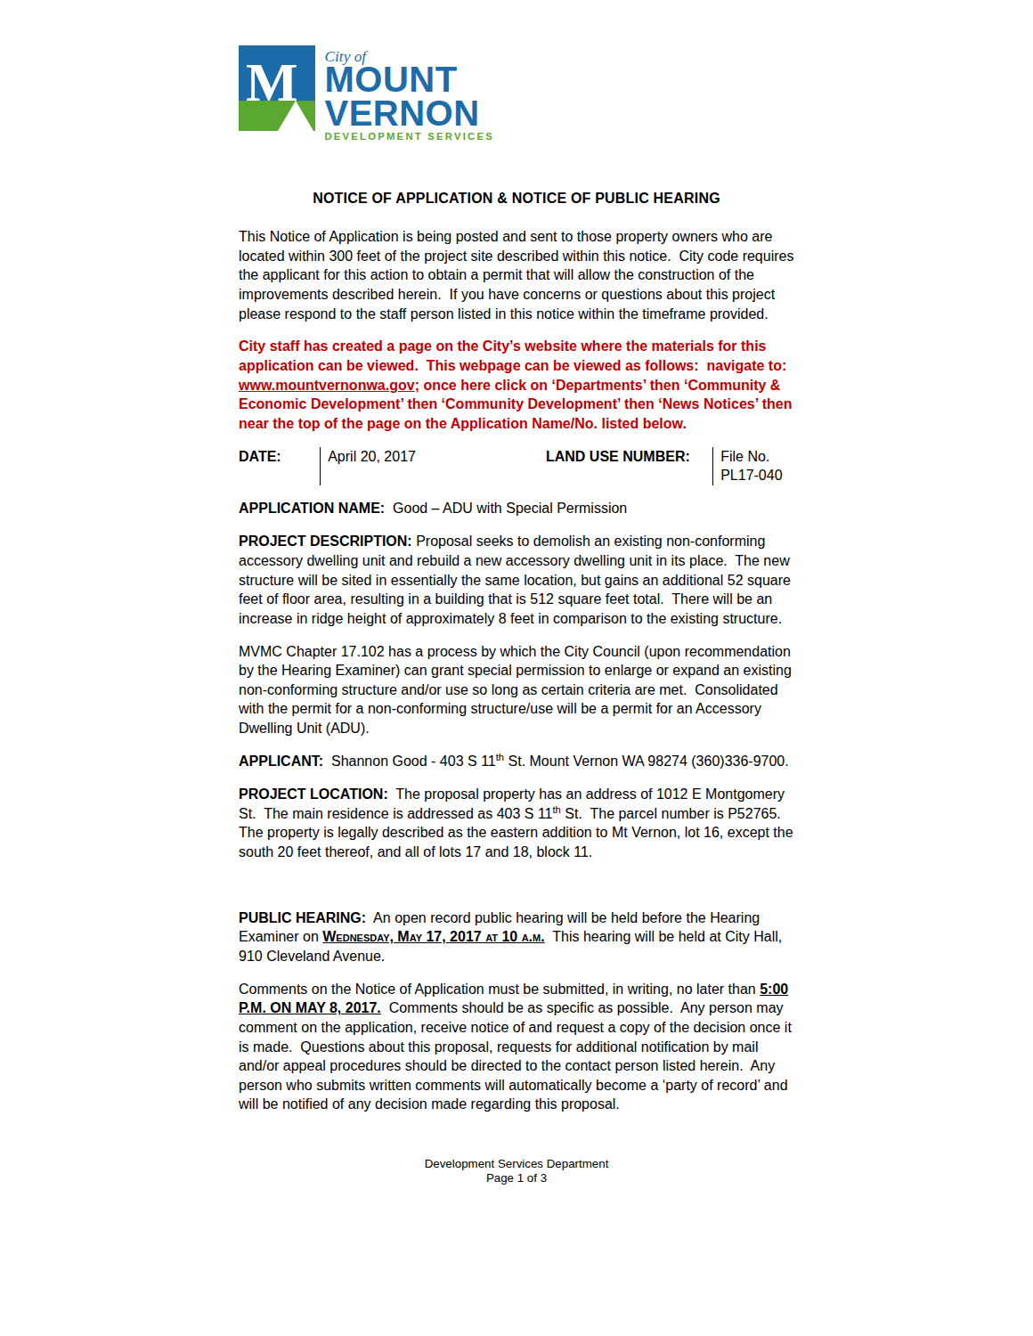M
City of
MOUNT
VERNON
DEVELOPMENT SERVICES
NOTICE OF APPLICATION & NOTICE OF PUBLIC HEARING
This Notice of Application is being posted and sent to those property owners who are located within 300 feet of the project site described within this notice. City code requires the applicant for this action to obtain a permit that will allow the construction of the improvements described herein. If you have concerns or questions about this project please respond to the staff person listed in this notice within the timeframe provided.
City staff has created a page on the City’s website where the materials for this application can be viewed. This webpage can be viewed as follows: navigate to: www.mountvernonwa.gov; once here click on ‘Departments’ then ‘Community & Economic Development’ then ‘Community Development’ then ‘News Notices’ then near the top of the page on the Application Name/No. listed below.
DATE:
April 20, 2017
LAND USE NUMBER:
File No. PL17-040
APPLICATION NAME: Good – ADU with Special Permission
PROJECT DESCRIPTION: Proposal seeks to demolish an existing non-conforming accessory dwelling unit and rebuild a new accessory dwelling unit in its place. The new structure will be sited in essentially the same location, but gains an additional 52 square feet of floor area, resulting in a building that is 512 square feet total. There will be an increase in ridge height of approximately 8 feet in comparison to the existing structure.
MVMC Chapter 17.102 has a process by which the City Council (upon recommendation by the Hearing Examiner) can grant special permission to enlarge or expand an existing non-conforming structure and/or use so long as certain criteria are met. Consolidated with the permit for a non-conforming structure/use will be a permit for an Accessory Dwelling Unit (ADU).
APPLICANT: Shannon Good - 403 S 11th St. Mount Vernon WA 98274 (360)336-9700.
PROJECT LOCATION: The proposal property has an address of 1012 E Montgomery St. The main residence is addressed as 403 S 11th St. The parcel number is P52765. The property is legally described as the eastern addition to Mt Vernon, lot 16, except the south 20 feet thereof, and all of lots 17 and 18, block 11.
PUBLIC HEARING: An open record public hearing will be held before the Hearing Examiner on Wednesday, May 17, 2017 at 10 a.m. This hearing will be held at City Hall, 910 Cleveland Avenue.
Comments on the Notice of Application must be submitted, in writing, no later than 5:00 P.M. ON MAY 8, 2017. Comments should be as specific as possible. Any person may comment on the application, receive notice of and request a copy of the decision once it is made. Questions about this proposal, requests for additional notification by mail and/or appeal procedures should be directed to the contact person listed herein. Any person who submits written comments will automatically become a ‘party of record’ and will be notified of any decision made regarding this proposal.
Development Services Department
Page 1 of 3